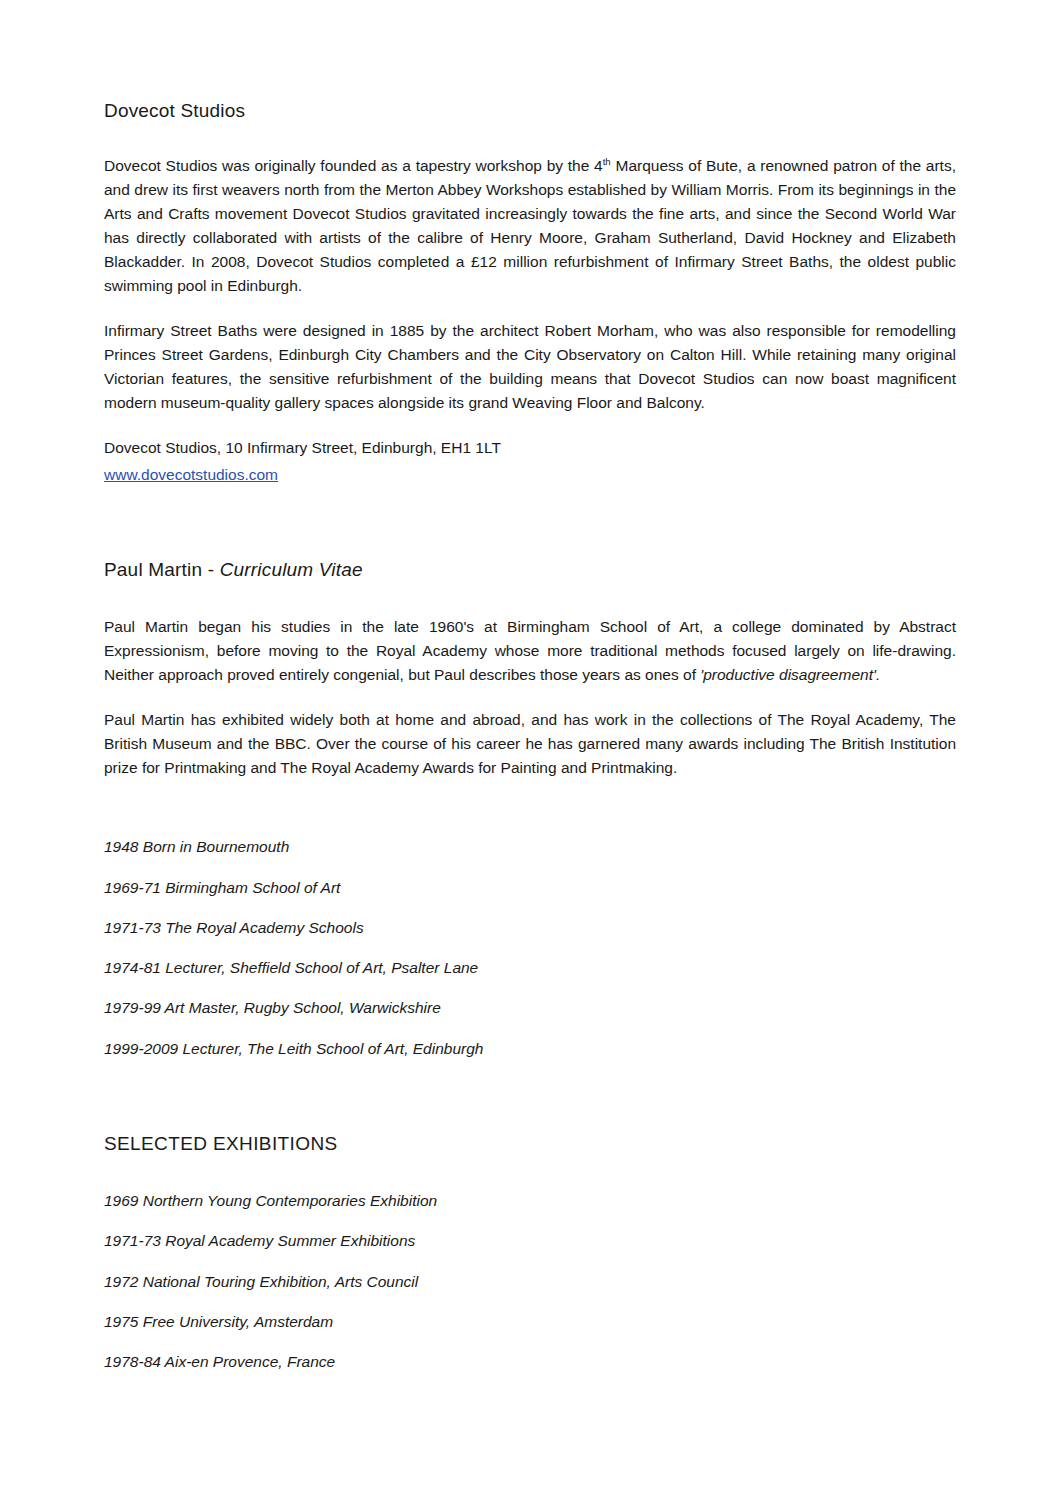Dovecot Studios
Dovecot Studios was originally founded as a tapestry workshop by the 4th Marquess of Bute, a renowned patron of the arts, and drew its first weavers north from the Merton Abbey Workshops established by William Morris. From its beginnings in the Arts and Crafts movement Dovecot Studios gravitated increasingly towards the fine arts, and since the Second World War has directly collaborated with artists of the calibre of Henry Moore, Graham Sutherland, David Hockney and Elizabeth Blackadder. In 2008, Dovecot Studios completed a £12 million refurbishment of Infirmary Street Baths, the oldest public swimming pool in Edinburgh.
Infirmary Street Baths were designed in 1885 by the architect Robert Morham, who was also responsible for remodelling Princes Street Gardens, Edinburgh City Chambers and the City Observatory on Calton Hill. While retaining many original Victorian features, the sensitive refurbishment of the building means that Dovecot Studios can now boast magnificent modern museum-quality gallery spaces alongside its grand Weaving Floor and Balcony.
Dovecot Studios, 10 Infirmary Street, Edinburgh, EH1 1LT
www.dovecotstudios.com
Paul Martin - Curriculum Vitae
Paul Martin began his studies in the late 1960's at Birmingham School of Art, a college dominated by Abstract Expressionism, before moving to the Royal Academy whose more traditional methods focused largely on life-drawing. Neither approach proved entirely congenial, but Paul describes those years as ones of 'productive disagreement'.
Paul Martin has exhibited widely both at home and abroad, and has work in the collections of The Royal Academy, The British Museum and the BBC. Over the course of his career he has garnered many awards including The British Institution prize for Printmaking and The Royal Academy Awards for Painting and Printmaking.
1948 Born in Bournemouth
1969-71 Birmingham School of Art
1971-73 The Royal Academy Schools
1974-81 Lecturer, Sheffield School of Art, Psalter Lane
1979-99 Art Master, Rugby School, Warwickshire
1999-2009 Lecturer, The Leith School of Art, Edinburgh
SELECTED EXHIBITIONS
1969 Northern Young Contemporaries Exhibition
1971-73 Royal Academy Summer Exhibitions
1972 National Touring Exhibition, Arts Council
1975 Free University, Amsterdam
1978-84 Aix-en Provence, France